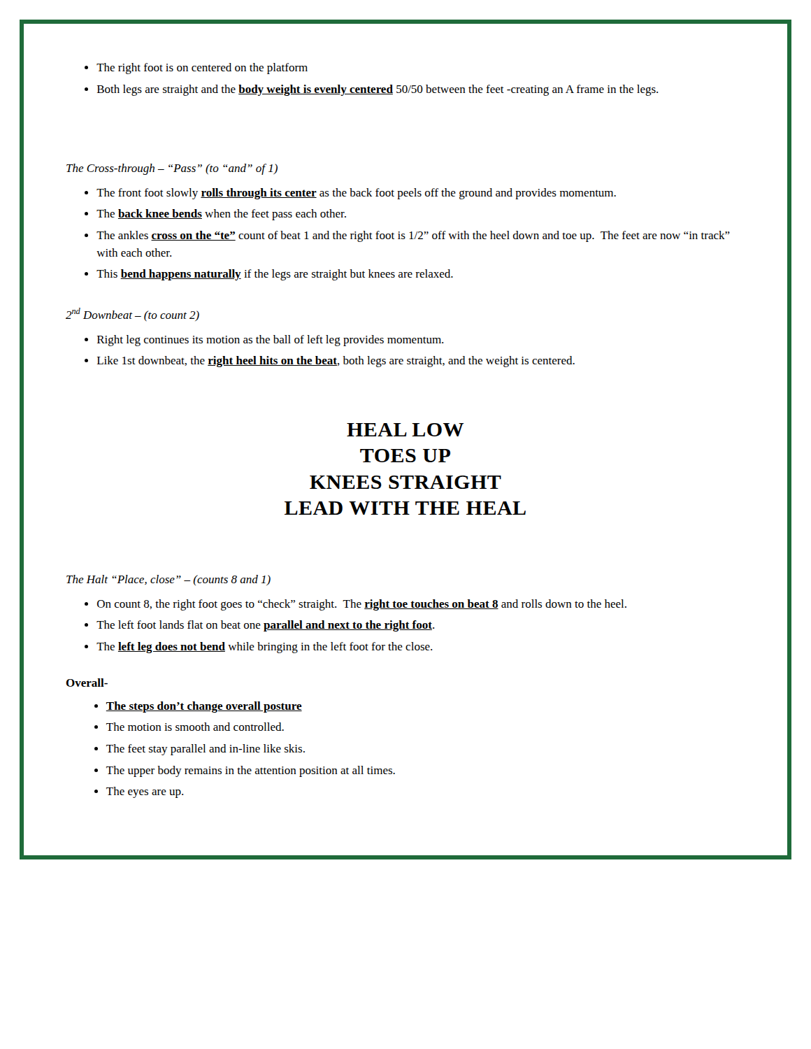The right foot is on centered on the platform
Both legs are straight and the body weight is evenly centered 50/50 between the feet -creating an A frame in the legs.
The Cross-through – “Pass” (to “and” of 1)
The front foot slowly rolls through its center as the back foot peels off the ground and provides momentum.
The back knee bends when the feet pass each other.
The ankles cross on the “te” count of beat 1 and the right foot is 1/2” off with the heel down and toe up. The feet are now “in track” with each other.
This bend happens naturally if the legs are straight but knees are relaxed.
2nd Downbeat – (to count 2)
Right leg continues its motion as the ball of left leg provides momentum.
Like 1st downbeat, the right heel hits on the beat, both legs are straight, and the weight is centered.
HEAL LOW
TOES UP
KNEES STRAIGHT
LEAD WITH THE HEAL
The Halt “Place, close” – (counts 8 and 1)
On count 8, the right foot goes to “check” straight. The right toe touches on beat 8 and rolls down to the heel.
The left foot lands flat on beat one parallel and next to the right foot.
The left leg does not bend while bringing in the left foot for the close.
Overall-
The steps don’t change overall posture
The motion is smooth and controlled.
The feet stay parallel and in-line like skis.
The upper body remains in the attention position at all times.
The eyes are up.